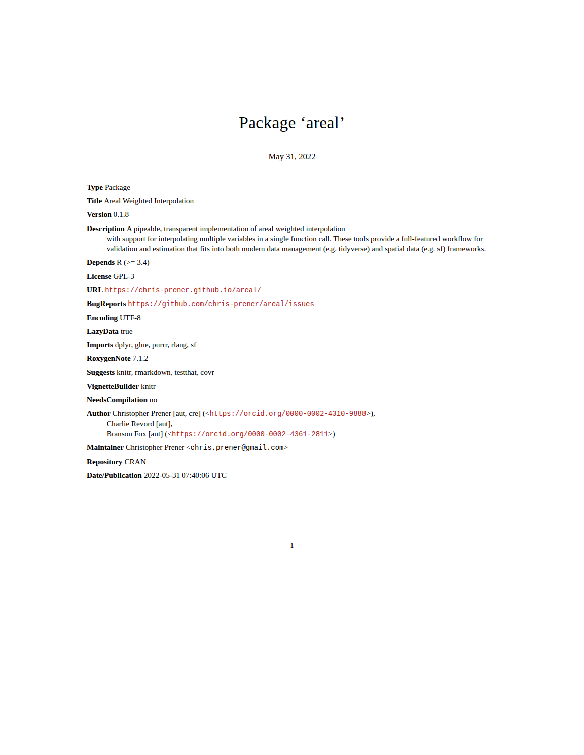Package ‘areal’
May 31, 2022
Type
Package
Title
Areal Weighted Interpolation
Version
0.1.8
Description
A pipeable, transparent implementation of areal weighted interpolation
with support for interpolating multiple variables in a single function call. These tools provide a full-featured workflow for validation and estimation that fits into both modern data management (e.g. tidyverse) and spatial data (e.g. sf) frameworks.
Depends
R (>= 3.4)
License
GPL-3
URL
https://chris-prener.github.io/areal/
BugReports
https://github.com/chris-prener/areal/issues
Encoding
UTF-8
LazyData
true
Imports
dplyr, glue, purrr, rlang, sf
RoxygenNote
7.1.2
Suggests
knitr, rmarkdown, testthat, covr
VignetteBuilder
knitr
NeedsCompilation
no
Author
Christopher Prener [aut, cre] (<https://orcid.org/0000-0002-4310-9888>),
Charlie Revord [aut],
Branson Fox [aut] (<https://orcid.org/0000-0002-4361-2811>)
Maintainer
Christopher Prener <chris.prener@gmail.com>
Repository
CRAN
Date/Publication
2022-05-31 07:40:06 UTC
1